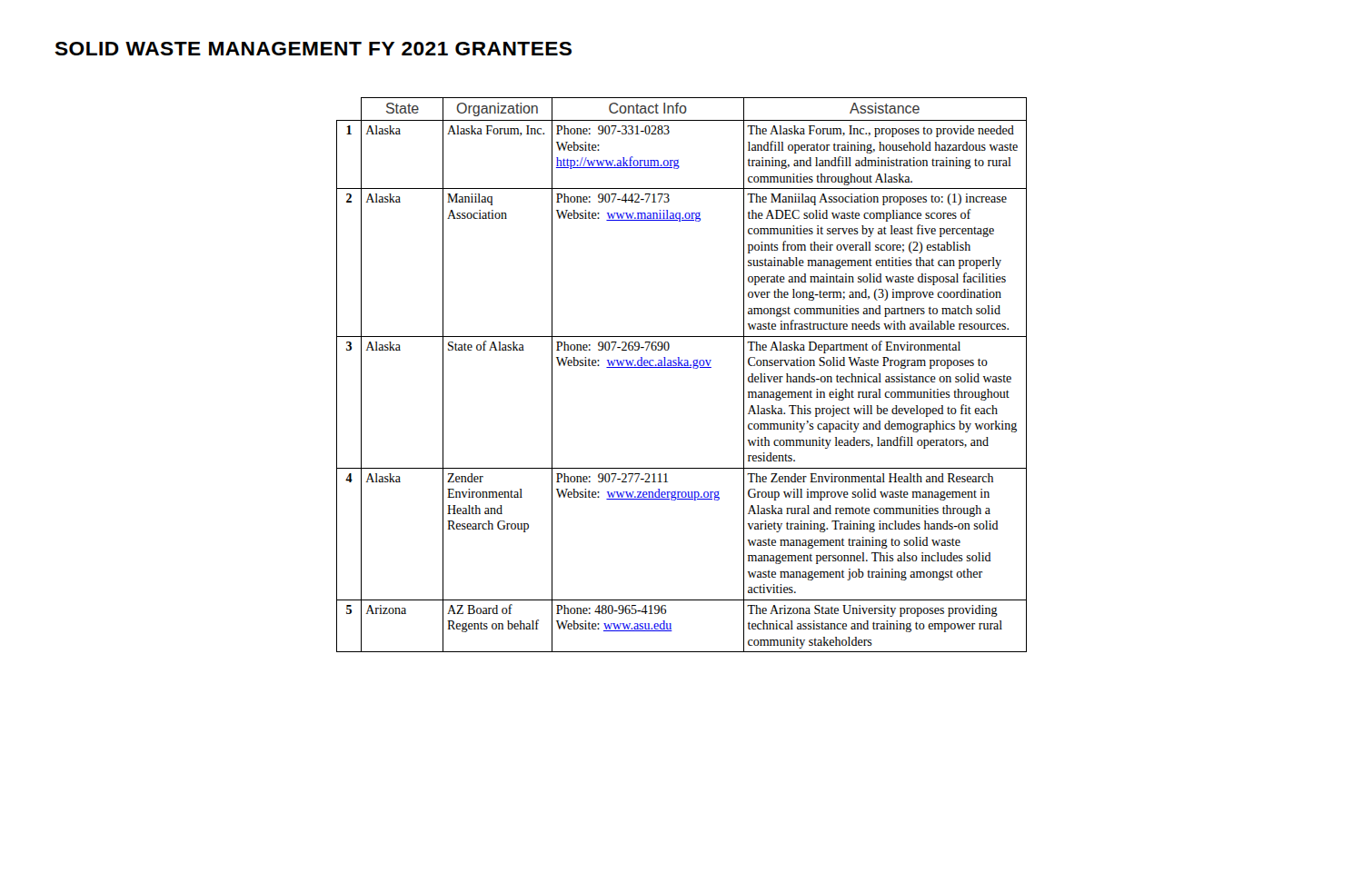SOLID WASTE MANAGEMENT FY 2021 GRANTEES
| | State | Organization | Contact Info | Assistance |
| --- | --- | --- | --- | --- |
| 1 | Alaska | Alaska Forum, Inc. | Phone: 907-331-0283 Website: http://www.akforum.org | The Alaska Forum, Inc., proposes to provide needed landfill operator training, household hazardous waste training, and landfill administration training to rural communities throughout Alaska. |
| 2 | Alaska | Maniilaq Association | Phone: 907-442-7173 Website: www.maniilaq.org | The Maniilaq Association proposes to: (1) increase the ADEC solid waste compliance scores of communities it serves by at least five percentage points from their overall score; (2) establish sustainable management entities that can properly operate and maintain solid waste disposal facilities over the long-term; and, (3) improve coordination amongst communities and partners to match solid waste infrastructure needs with available resources. |
| 3 | Alaska | State of Alaska | Phone: 907-269-7690 Website: www.dec.alaska.gov | The Alaska Department of Environmental Conservation Solid Waste Program proposes to deliver hands-on technical assistance on solid waste management in eight rural communities throughout Alaska. This project will be developed to fit each community’s capacity and demographics by working with community leaders, landfill operators, and residents. |
| 4 | Alaska | Zender Environmental Health and Research Group | Phone: 907-277-2111 Website: www.zendergroup.org | The Zender Environmental Health and Research Group will improve solid waste management in Alaska rural and remote communities through a variety training. Training includes hands-on solid waste management training to solid waste management personnel. This also includes solid waste management job training amongst other activities. |
| 5 | Arizona | AZ Board of Regents on behalf | Phone: 480-965-4196 Website: www.asu.edu | The Arizona State University proposes providing technical assistance and training to empower rural community stakeholders |